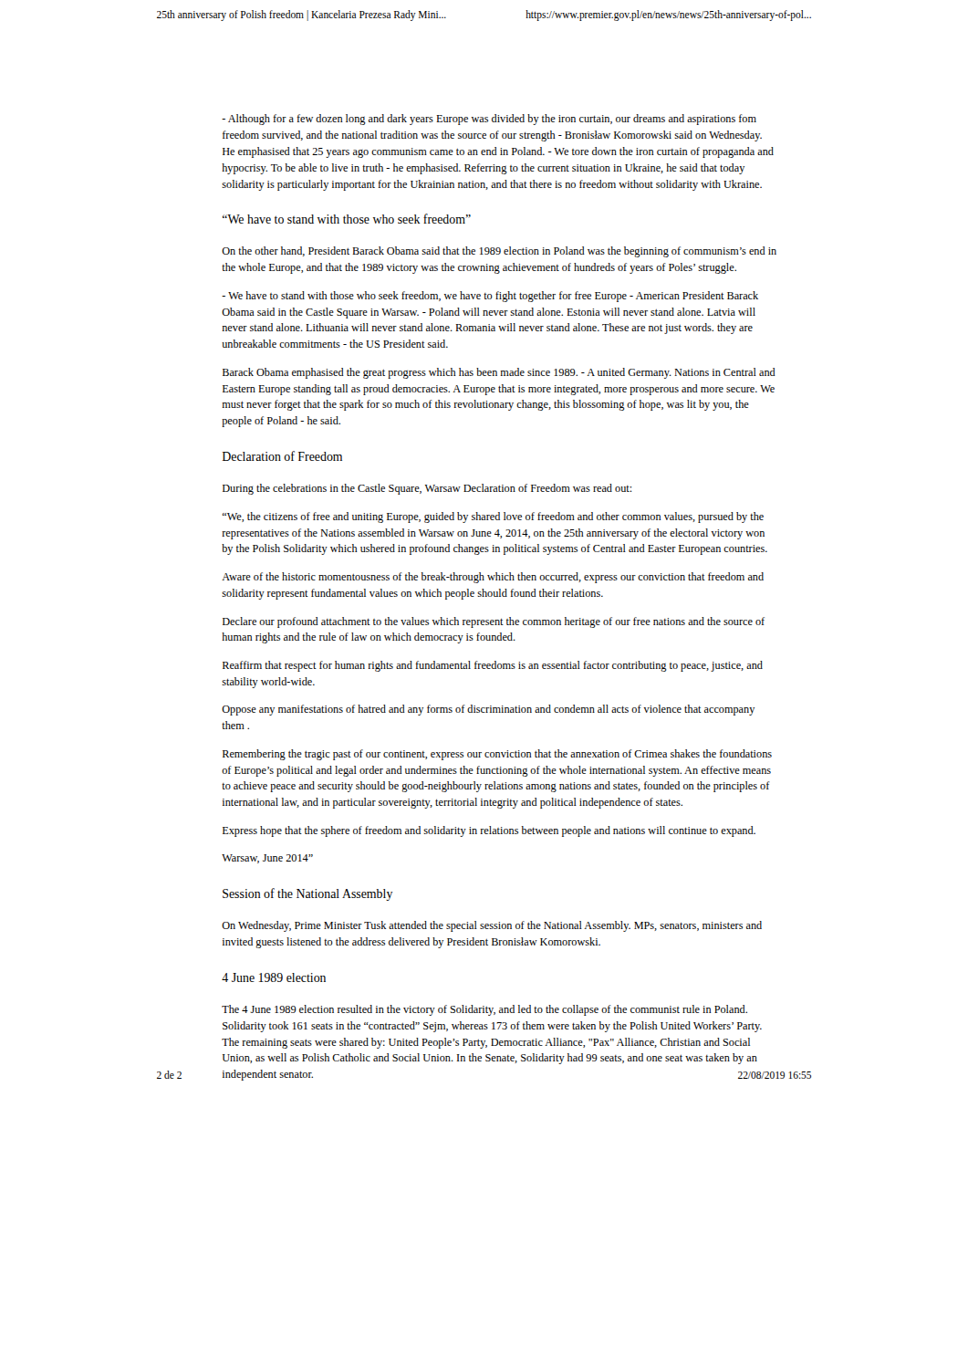25th anniversary of Polish freedom | Kancelaria Prezesa Rady Mini...
https://www.premier.gov.pl/en/news/news/25th-anniversary-of-pol...
- Although for a few dozen long and dark years Europe was divided by the iron curtain, our dreams and aspirations fom freedom survived, and the national tradition was the source of our strength - Bronisław Komorowski said on Wednesday. He emphasised that 25 years ago communism came to an end in Poland. - We tore down the iron curtain of propaganda and hypocrisy. To be able to live in truth - he emphasised. Referring to the current situation in Ukraine, he said that today solidarity is particularly important for the Ukrainian nation, and that there is no freedom without solidarity with Ukraine.
“We have to stand with those who seek freedom”
On the other hand, President Barack Obama said that the 1989 election in Poland was the beginning of communism’s end in the whole Europe, and that the 1989 victory was the crowning achievement of hundreds of years of Poles’ struggle.
- We have to stand with those who seek freedom, we have to fight together for free Europe - American President Barack Obama said in the Castle Square in Warsaw. - Poland will never stand alone. Estonia will never stand alone. Latvia will never stand alone. Lithuania will never stand alone. Romania will never stand alone. These are not just words. they are unbreakable commitments - the US President said.
Barack Obama emphasised the great progress which has been made since 1989. - A united Germany. Nations in Central and Eastern Europe standing tall as proud democracies. A Europe that is more integrated, more prosperous and more secure. We must never forget that the spark for so much of this revolutionary change, this blossoming of hope, was lit by you, the people of Poland - he said.
Declaration of Freedom
During the celebrations in the Castle Square, Warsaw Declaration of Freedom was read out:
“We, the citizens of free and uniting Europe, guided by shared love of freedom and other common values, pursued by the representatives of the Nations assembled in Warsaw on June 4, 2014, on the 25th anniversary of the electoral victory won by the Polish Solidarity which ushered in profound changes in political systems of Central and Easter European countries.
Aware of the historic momentousness of the break-through which then occurred, express our conviction that freedom and solidarity represent fundamental values on which people should found their relations.
Declare our profound attachment to the values which represent the common heritage of our free nations and the source of human rights and the rule of law on which democracy is founded.
Reaffirm that respect for human rights and fundamental freedoms is an essential factor contributing to peace, justice, and stability world-wide.
Oppose any manifestations of hatred and any forms of discrimination and condemn all acts of violence that accompany them .
Remembering the tragic past of our continent, express our conviction that the annexation of Crimea shakes the foundations of Europe’s political and legal order and undermines the functioning of the whole international system. An effective means to achieve peace and security should be good-neighbourly relations among nations and states, founded on the principles of international law, and in particular sovereignty, territorial integrity and political independence of states.
Express hope that the sphere of freedom and solidarity in relations between people and nations will continue to expand.
Warsaw, June 2014”
Session of the National Assembly
On Wednesday, Prime Minister Tusk attended the special session of the National Assembly. MPs, senators, ministers and invited guests listened to the address delivered by President Bronisław Komorowski.
4 June 1989 election
The 4 June 1989 election resulted in the victory of Solidarity, and led to the collapse of the communist rule in Poland. Solidarity took 161 seats in the “contracted” Sejm, whereas 173 of them were taken by the Polish United Workers’ Party. The remaining seats were shared by: United People’s Party, Democratic Alliance, "Pax" Alliance, Christian and Social Union, as well as Polish Catholic and Social Union. In the Senate, Solidarity had 99 seats, and one seat was taken by an independent senator.
2 de 2
22/08/2019 16:55